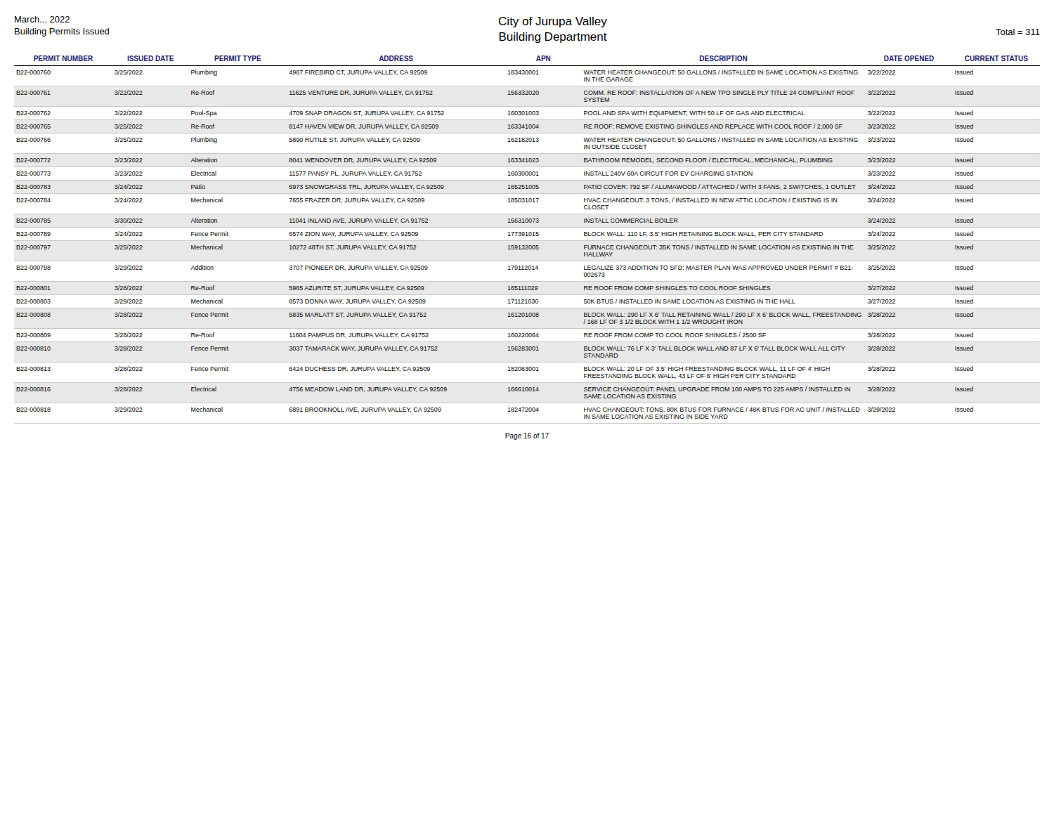March... 2022
Building Permits Issued
City of Jurupa Valley
Building Department
Total = 311
| PERMIT NUMBER | ISSUED DATE | PERMIT TYPE | ADDRESS | APN | DESCRIPTION | DATE OPENED | CURRENT STATUS |
| --- | --- | --- | --- | --- | --- | --- | --- |
| B22-000760 | 3/25/2022 | Plumbing | 4987 FIREBIRD CT, JURUPA VALLEY, CA 92509 | 183430001 | WATER HEATER CHANGEOUT: 50 GALLONS / INSTALLED IN SAME LOCATION AS EXISTING IN THE GARAGE | 3/22/2022 | Issued |
| B22-000761 | 3/22/2022 | Re-Roof | 11625 VENTURE DR, JURUPA VALLEY, CA 91752 | 156332020 | COMM. RE ROOF: INSTALLATION OF A NEW TPO SINGLE PLY TITLE 24 COMPLIANT ROOF SYSTEM | 3/22/2022 | Issued |
| B22-000762 | 3/22/2022 | Pool-Spa | 4709 SNAP DRAGON ST, JURUPA VALLEY, CA 91752 | 160301003 | POOL AND SPA WITH EQUIPMENT, WITH 50 LF OF GAS AND ELECTRICAL | 3/22/2022 | Issued |
| B22-000765 | 3/25/2022 | Re-Roof | 8147 HAVEN VIEW DR, JURUPA VALLEY, CA 92509 | 163341004 | RE ROOF: REMOVE EXISTING SHINGLES AND REPLACE WITH COOL ROOF / 2,000 SF | 3/23/2022 | Issued |
| B22-000766 | 3/25/2022 | Plumbing | 5890 RUTILE ST, JURUPA VALLEY, CA 92509 | 162182013 | WATER HEATER CHANGEOUT: 50 GALLONS / INSTALLED IN SAME LOCATION AS EXISTING IN OUTSIDE CLOSET | 3/23/2022 | Issued |
| B22-000772 | 3/23/2022 | Alteration | 8041 WENDOVER DR, JURUPA VALLEY, CA 92509 | 163341023 | BATHROOM REMODEL, SECOND FLOOR / ELECTRICAL, MECHANICAL, PLUMBING | 3/23/2022 | Issued |
| B22-000773 | 3/23/2022 | Electrical | 11577 PANSY PL, JURUPA VALLEY, CA 91752 | 160300001 | INSTALL 240V 60A CIRCUT FOR EV CHARGING STATION | 3/23/2022 | Issued |
| B22-000783 | 3/24/2022 | Patio | 5973 SNOWGRASS TRL, JURUPA VALLEY, CA 92509 | 165251005 | PATIO COVER: 792 SF / ALUMAWOOD / ATTACHED / WITH 3 FANS, 2 SWITCHES, 1 OUTLET | 3/24/2022 | Issued |
| B22-000784 | 3/24/2022 | Mechanical | 7655 FRAZER DR, JURUPA VALLEY, CA 92509 | 185031017 | HVAC CHANGEOUT: 3 TONS, / INSTALLED IN NEW ATTIC LOCATION / EXISTING IS IN CLOSET | 3/24/2022 | Issued |
| B22-000785 | 3/30/2022 | Alteration | 11041 INLAND AVE, JURUPA VALLEY, CA 91752 | 156310073 | INSTALL COMMERCIAL BOILER | 3/24/2022 | Issued |
| B22-000789 | 3/24/2022 | Fence Permit | 6574 ZION WAY, JURUPA VALLEY, CA 92509 | 177391015 | BLOCK WALL: 110 LF, 3.5' HIGH RETAINING BLOCK WALL, PER CITY STANDARD | 3/24/2022 | Issued |
| B22-000797 | 3/25/2022 | Mechanical | 10272 48TH ST, JURUPA VALLEY, CA 91752 | 159132005 | FURNACE CHANGEOUT: 35K TONS / INSTALLED IN SAME LOCATION AS EXISTING IN THE HALLWAY | 3/25/2022 | Issued |
| B22-000798 | 3/29/2022 | Addition | 3707 PIONEER DR, JURUPA VALLEY, CA 92509 | 179112014 | LEGALIZE 373 ADDITION TO SFD: MASTER PLAN WAS APPROVED UNDER PERMIT # B21-002673 | 3/25/2022 | Issued |
| B22-000801 | 3/28/2022 | Re-Roof | 5965 AZURITE ST, JURUPA VALLEY, CA 92509 | 165111029 | RE ROOF FROM COMP SHINGLES TO COOL ROOF SHINGLES | 3/27/2022 | Issued |
| B22-000803 | 3/29/2022 | Mechanical | 8573 DONNA WAY, JURUPA VALLEY, CA 92509 | 171121030 | 50K BTUS / INSTALLED IN SAME LOCATION AS EXISTING IN THE HALL | 3/27/2022 | Issued |
| B22-000808 | 3/28/2022 | Fence Permit | 5835 MARLATT ST, JURUPA VALLEY, CA 91752 | 161201008 | BLOCK WALL: 290 LF X 6' TALL RETAINING WALL / 290 LF X 6' BLOCK WALL, FREESTANDING / 168 LF OF 3 1/2 BLOCK WITH 1 1/2 WROUGHT IRON | 3/28/2022 | Issued |
| B22-000809 | 3/28/2022 | Re-Roof | 11604 PAMPUS DR, JURUPA VALLEY, CA 91752 | 160220064 | RE ROOF FROM COMP TO COOL ROOF SHINGLES / 2500 SF | 3/28/2022 | Issued |
| B22-000810 | 3/28/2022 | Fence Permit | 3037 TAMARACK WAY, JURUPA VALLEY, CA 91752 | 156283001 | BLOCK WALL: 76 LF X 3' TALL BLOCK WALL AND 87 LF X 6' TALL BLOCK WALL ALL CITY STANDARD | 3/28/2022 | Issued |
| B22-000813 | 3/28/2022 | Fence Permit | 6424 DUCHESS DR, JURUPA VALLEY, CA 92509 | 182063001 | BLOCK WALL: 20 LF OF 3.5' HIGH FREESTANDING BLOCK WALL, 11 LF OF 4' HIGH FREESTANDING BLOCK WALL, 43 LF OF 6' HIGH PER CITY STANDARD | 3/28/2022 | Issued |
| B22-000816 | 3/28/2022 | Electrical | 4756 MEADOW LAND DR, JURUPA VALLEY, CA 92509 | 166610014 | SERVICE CHANGEOUT: PANEL UPGRADE FROM 100 AMPS TO 225 AMPS / INSTALLED IN SAME LOCATION AS EXISTING | 3/28/2022 | Issued |
| B22-000818 | 3/29/2022 | Mechanical | 6891 BROOKNOLL AVE, JURUPA VALLEY, CA 92509 | 182472004 | HVAC CHANGEOUT: TONS, 80K BTUS FOR FURNACE / 48K BTUS FOR AC UNIT / INSTALLED IN SAME LOCATION AS EXISTING IN SIDE YARD | 3/29/2022 | Issued |
Page 16 of 17